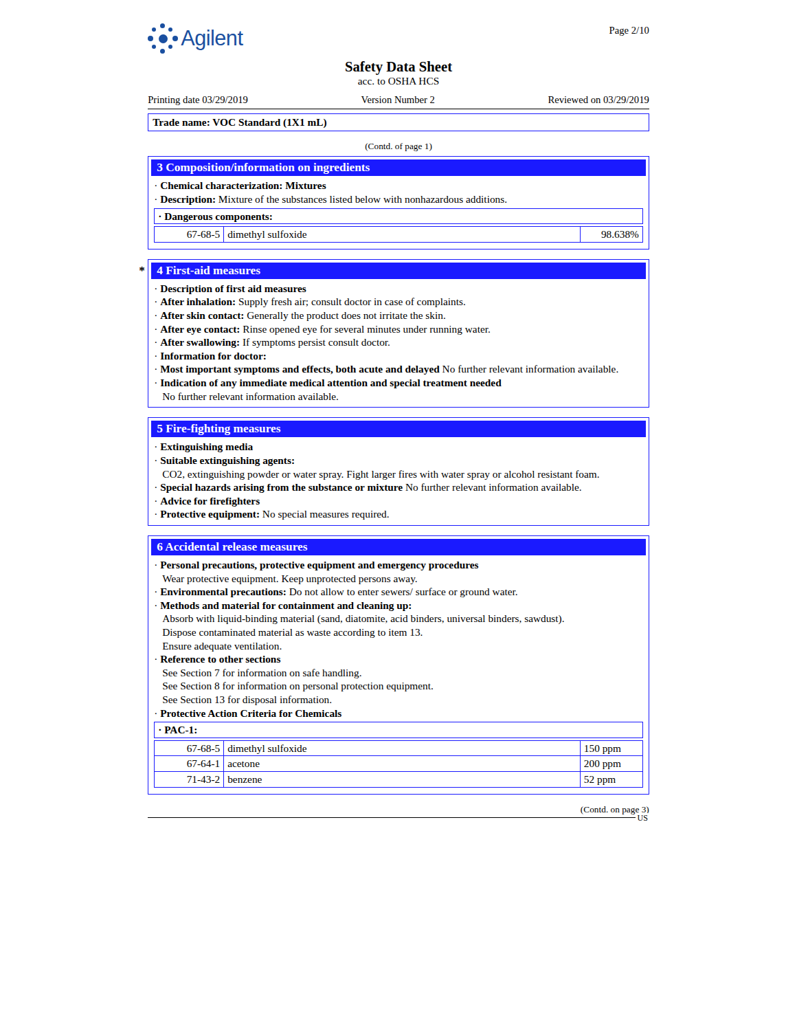Agilent
Page 2/10
Safety Data Sheet
acc. to OSHA HCS
Printing date 03/29/2019
Version Number 2
Reviewed on 03/29/2019
Trade name: VOC Standard (1X1 mL)
(Contd. of page 1)
3 Composition/information on ingredients
· Chemical characterization: Mixtures
· Description: Mixture of the substances listed below with nonhazardous additions.
· Dangerous components:
| 67-68-5 | dimethyl sulfoxide | 98.638% |
* 4 First-aid measures
· Description of first aid measures
· After inhalation: Supply fresh air; consult doctor in case of complaints.
· After skin contact: Generally the product does not irritate the skin.
· After eye contact: Rinse opened eye for several minutes under running water.
· After swallowing: If symptoms persist consult doctor.
· Information for doctor:
· Most important symptoms and effects, both acute and delayed No further relevant information available.
· Indication of any immediate medical attention and special treatment needed
No further relevant information available.
5 Fire-fighting measures
· Extinguishing media
· Suitable extinguishing agents:
CO2, extinguishing powder or water spray. Fight larger fires with water spray or alcohol resistant foam.
· Special hazards arising from the substance or mixture No further relevant information available.
· Advice for firefighters
· Protective equipment: No special measures required.
6 Accidental release measures
· Personal precautions, protective equipment and emergency procedures
Wear protective equipment. Keep unprotected persons away.
· Environmental precautions: Do not allow to enter sewers/ surface or ground water.
· Methods and material for containment and cleaning up:
Absorb with liquid-binding material (sand, diatomite, acid binders, universal binders, sawdust).
Dispose contaminated material as waste according to item 13.
Ensure adequate ventilation.
· Reference to other sections
See Section 7 for information on safe handling.
See Section 8 for information on personal protection equipment.
See Section 13 for disposal information.
· Protective Action Criteria for Chemicals
· PAC-1:
| 67-68-5 | dimethyl sulfoxide | 150 ppm |
| 67-64-1 | acetone | 200 ppm |
| 71-43-2 | benzene | 52 ppm |
(Contd. on page 3)
US